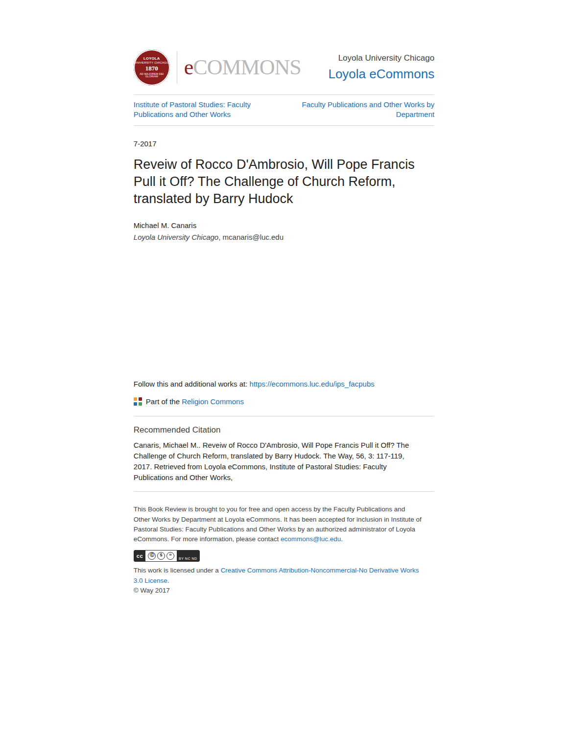LOYOLA
UNIVERSITY CHICAGO
1870
Ad Majorem Dei Gloriam
e COMMONS
Loyola University Chicago
Loyola eCommons
Institute of Pastoral Studies: Faculty
Publications and Other Works
Faculty Publications and Other Works by
Department
7-2017
Reveiw of Rocco D'Ambrosio, Will Pope Francis Pull it Off? The Challenge of Church Reform, translated by Barry Hudock
Michael M. Canaris
Loyola University Chicago, mcanaris@luc.edu
Follow this and additional works at: https://ecommons.luc.edu/ips_facpubs
Part of the Religion Commons
Recommended Citation
Canaris, Michael M.. Reveiw of Rocco D'Ambrosio, Will Pope Francis Pull it Off? The Challenge of Church Reform, translated by Barry Hudock. The Way, 56, 3: 117-119, 2017. Retrieved from Loyola eCommons, Institute of Pastoral Studies: Faculty Publications and Other Works,
This Book Review is brought to you for free and open access by the Faculty Publications and Other Works by Department at Loyola eCommons. It has been accepted for inclusion in Institute of Pastoral Studies: Faculty Publications and Other Works by an authorized administrator of Loyola eCommons. For more information, please contact ecommons@luc.edu.
cc Ⓒ$= BY NC ND
This work is licensed under a Creative Commons Attribution-Noncommercial-No Derivative Works 3.0 License.
© Way 2017